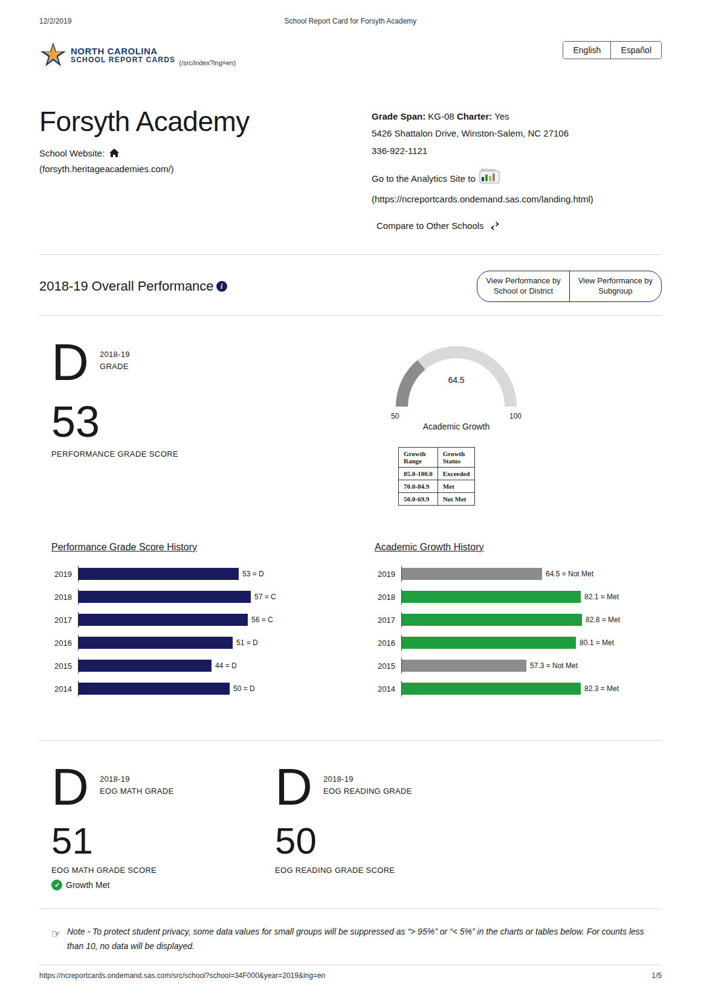12/2/2019
School Report Card for Forsyth Academy
NORTH CAROLINA
SCHOOL REPORT CARDS
(/src/index?lng=en)
English Español
Forsyth Academy
School Website:
(forsyth.heritageacademies.com/)
Grade Span: KG-08 Charter: Yes
5426 Shattalon Drive, Winston-Salem, NC 27106
336-922-1121
Go to the Analytics Site to Big Resource
(https://ncreportcards.ondemand.sas.com/landing.html)
Compare to Other Schools
2018-19 Overall Performancei
View Performance by
School or District
View Performance by
Subgroup
D 2018-19
GRADE
53
PERFORMANCE GRADE SCORE
64.5
50100
Academic Growth
| Growth Range | Growth Status |
| --- | --- |
| 85.0-100.0 | Exceeded |
| 70.0-84.9 | Met |
| 50.0-69.9 | Not Met |
Performance Grade Score History
2019
53 = D
2018
57 = C
2017
56 = C
2016
51 = D
2015
44 = D
2014
50 = D
Academic Growth History
2019
64.5 = Not Met
2018
82.1 = Met
2017
82.8 = Met
2016
80.1 = Met
2015
57.3 = Not Met
2014
82.3 = Met
D 2018-19
EOG MATH GRADE
51
EOG MATH GRADE SCORE
✓ Growth Met
D 2018-19
EOG READING GRADE
50
EOG READING GRADE SCORE
☞
Note - To protect student privacy, some data values for small groups will be suppressed as “> 95%” or “< 5%” in the charts or tables below. For counts less than 10, no data will be displayed.
https://ncreportcards.ondemand.sas.com/src/school?school=34F000&year=2019&lng=en 1/5